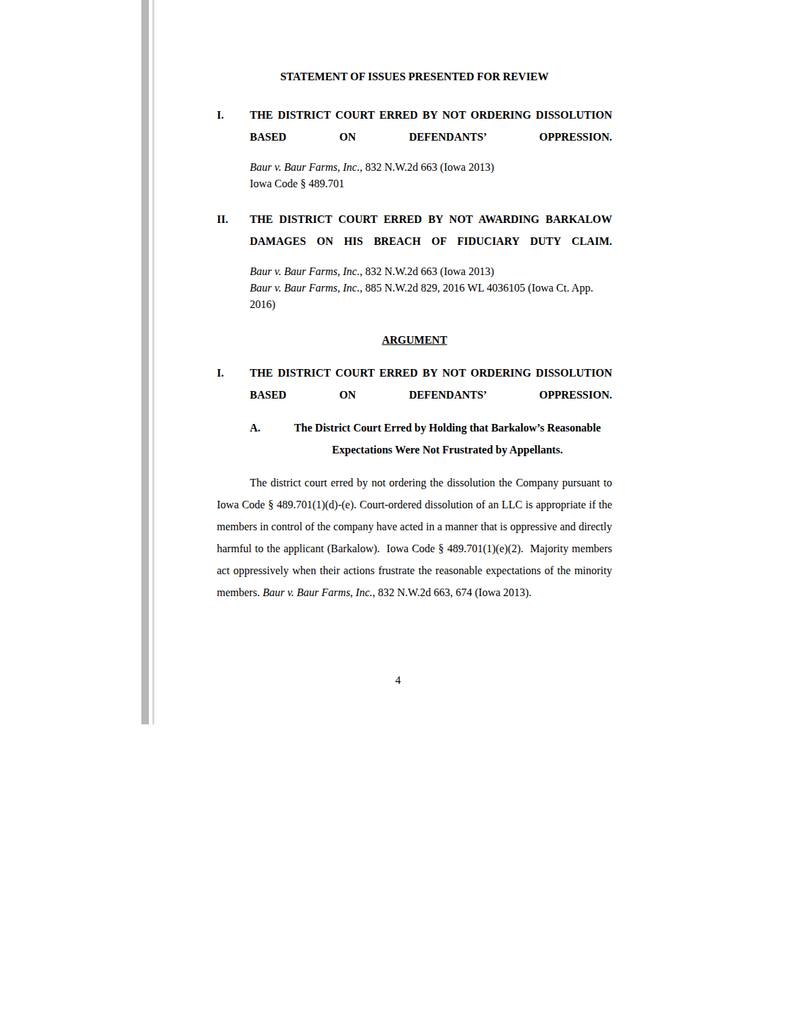STATEMENT OF ISSUES PRESENTED FOR REVIEW
I. THE DISTRICT COURT ERRED BY NOT ORDERING DISSOLUTION BASED ON DEFENDANTS’ OPPRESSION.
Baur v. Baur Farms, Inc., 832 N.W.2d 663 (Iowa 2013)
Iowa Code § 489.701
II. THE DISTRICT COURT ERRED BY NOT AWARDING BARKALOW DAMAGES ON HIS BREACH OF FIDUCIARY DUTY CLAIM.
Baur v. Baur Farms, Inc., 832 N.W.2d 663 (Iowa 2013)
Baur v. Baur Farms, Inc., 885 N.W.2d 829, 2016 WL 4036105 (Iowa Ct. App. 2016)
ARGUMENT
I. THE DISTRICT COURT ERRED BY NOT ORDERING DISSOLUTION BASED ON DEFENDANTS’ OPPRESSION.
A. The District Court Erred by Holding that Barkalow’s Reasonable Expectations Were Not Frustrated by Appellants.
The district court erred by not ordering the dissolution the Company pursuant to Iowa Code § 489.701(1)(d)-(e). Court-ordered dissolution of an LLC is appropriate if the members in control of the company have acted in a manner that is oppressive and directly harmful to the applicant (Barkalow). Iowa Code § 489.701(1)(e)(2). Majority members act oppressively when their actions frustrate the reasonable expectations of the minority members. Baur v. Baur Farms, Inc., 832 N.W.2d 663, 674 (Iowa 2013).
4